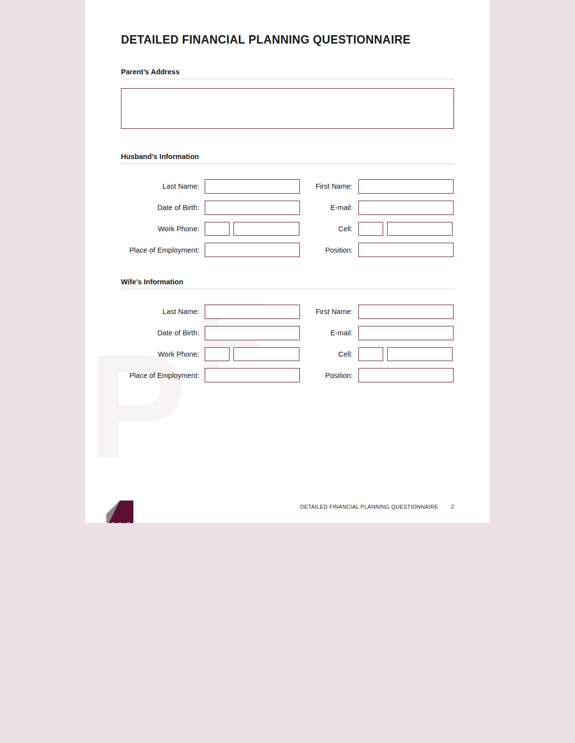P
F
Detailed Financial Planning Questionnaire
Parent’s Address
Husband’s Information
| Last Name: | | First Name: | |
| Date of Birth: | | E-mail: | |
| Work Phone: | | Cell: | |
| Place of Employment: | | Position: | |
Wife’s Information
| Last Name: | | First Name: | |
| Date of Birth: | | E-mail: | |
| Work Phone: | | Cell: | |
| Place of Employment: | | Position: | |
DETAILED FINANCIAL PLANNING QUESTIONNAIRE 2
P F G